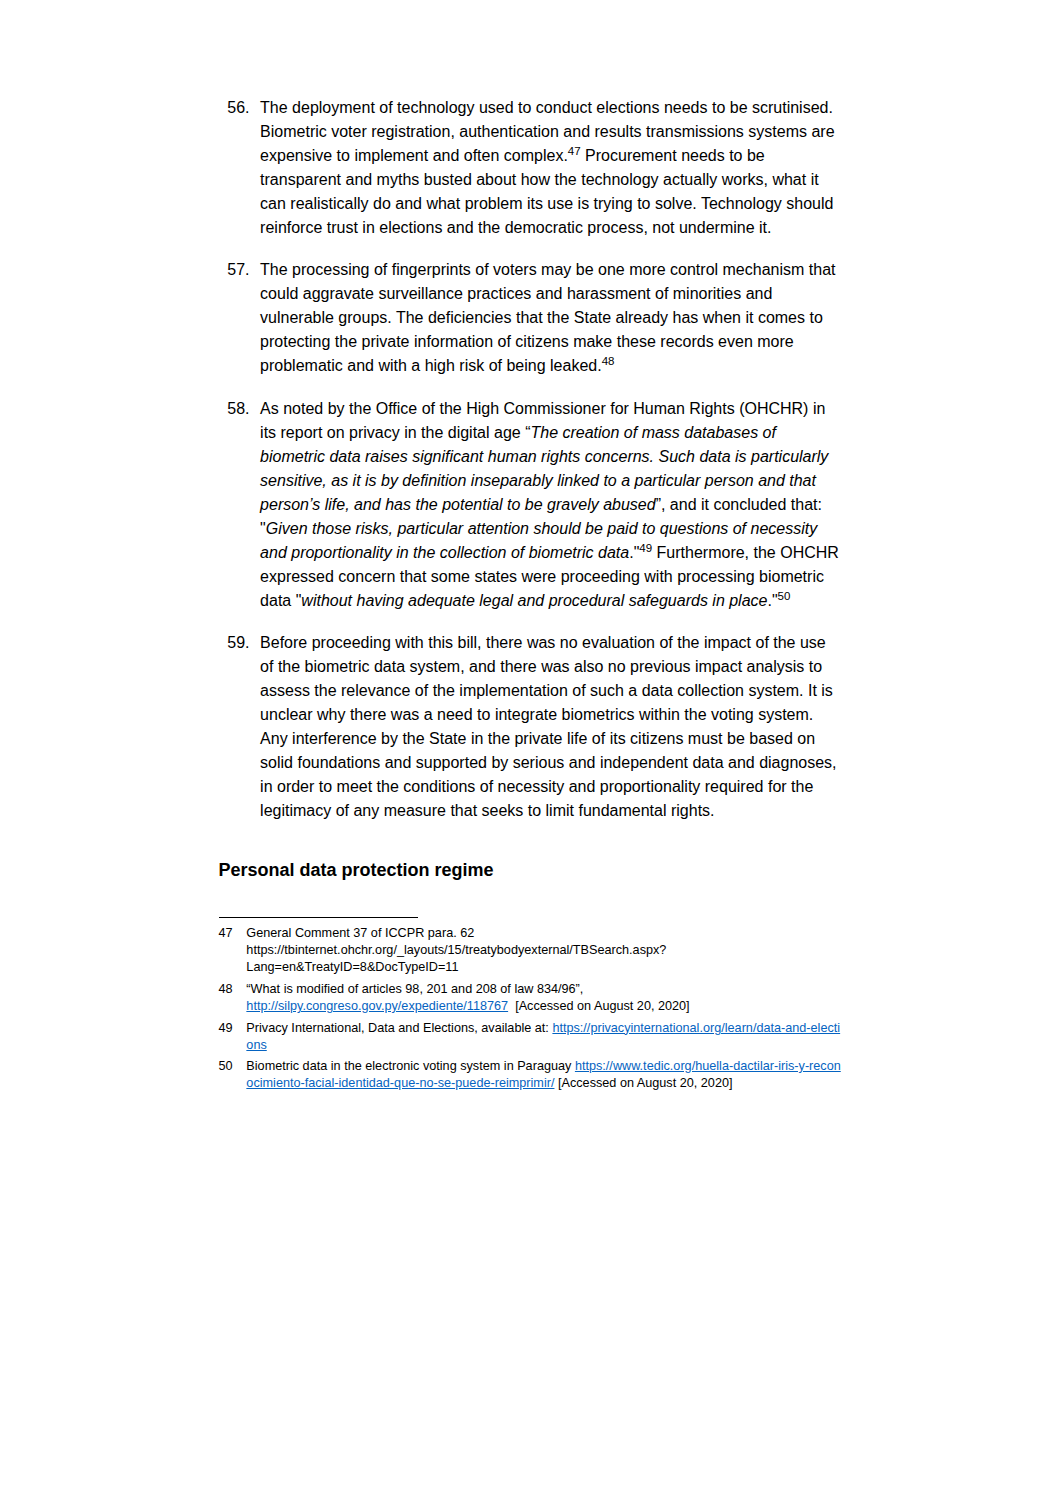56. The deployment of technology used to conduct elections needs to be scrutinised. Biometric voter registration, authentication and results transmissions systems are expensive to implement and often complex.47 Procurement needs to be transparent and myths busted about how the technology actually works, what it can realistically do and what problem its use is trying to solve. Technology should reinforce trust in elections and the democratic process, not undermine it.
57. The processing of fingerprints of voters may be one more control mechanism that could aggravate surveillance practices and harassment of minorities and vulnerable groups. The deficiencies that the State already has when it comes to protecting the private information of citizens make these records even more problematic and with a high risk of being leaked.48
58. As noted by the Office of the High Commissioner for Human Rights (OHCHR) in its report on privacy in the digital age “The creation of mass databases of biometric data raises significant human rights concerns. Such data is particularly sensitive, as it is by definition inseparably linked to a particular person and that person’s life, and has the potential to be gravely abused”, and it concluded that: "Given those risks, particular attention should be paid to questions of necessity and proportionality in the collection of biometric data."49 Furthermore, the OHCHR expressed concern that some states were proceeding with processing biometric data "without having adequate legal and procedural safeguards in place."50
59. Before proceeding with this bill, there was no evaluation of the impact of the use of the biometric data system, and there was also no previous impact analysis to assess the relevance of the implementation of such a data collection system. It is unclear why there was a need to integrate biometrics within the voting system. Any interference by the State in the private life of its citizens must be based on solid foundations and supported by serious and independent data and diagnoses, in order to meet the conditions of necessity and proportionality required for the legitimacy of any measure that seeks to limit fundamental rights.
Personal data protection regime
47 General Comment 37 of ICCPR para. 62 https://tbinternet.ohchr.org/_layouts/15/treatybodyexternal/TBSearch.aspx?Lang=en&TreatyID=8&DocTypeID=11
48 “What is modified of articles 98, 201 and 208 of law 834/96”, http://silpy.congreso.gov.py/expediente/118767 [Accessed on August 20, 2020]
49 Privacy International, Data and Elections, available at: https://privacyinternational.org/learn/data-and-elections
50 Biometric data in the electronic voting system in Paraguay https://www.tedic.org/huella-dactilar-iris-y-reconocimiento-facial-identidad-que-no-se-puede-reimprimir/ [Accessed on August 20, 2020]